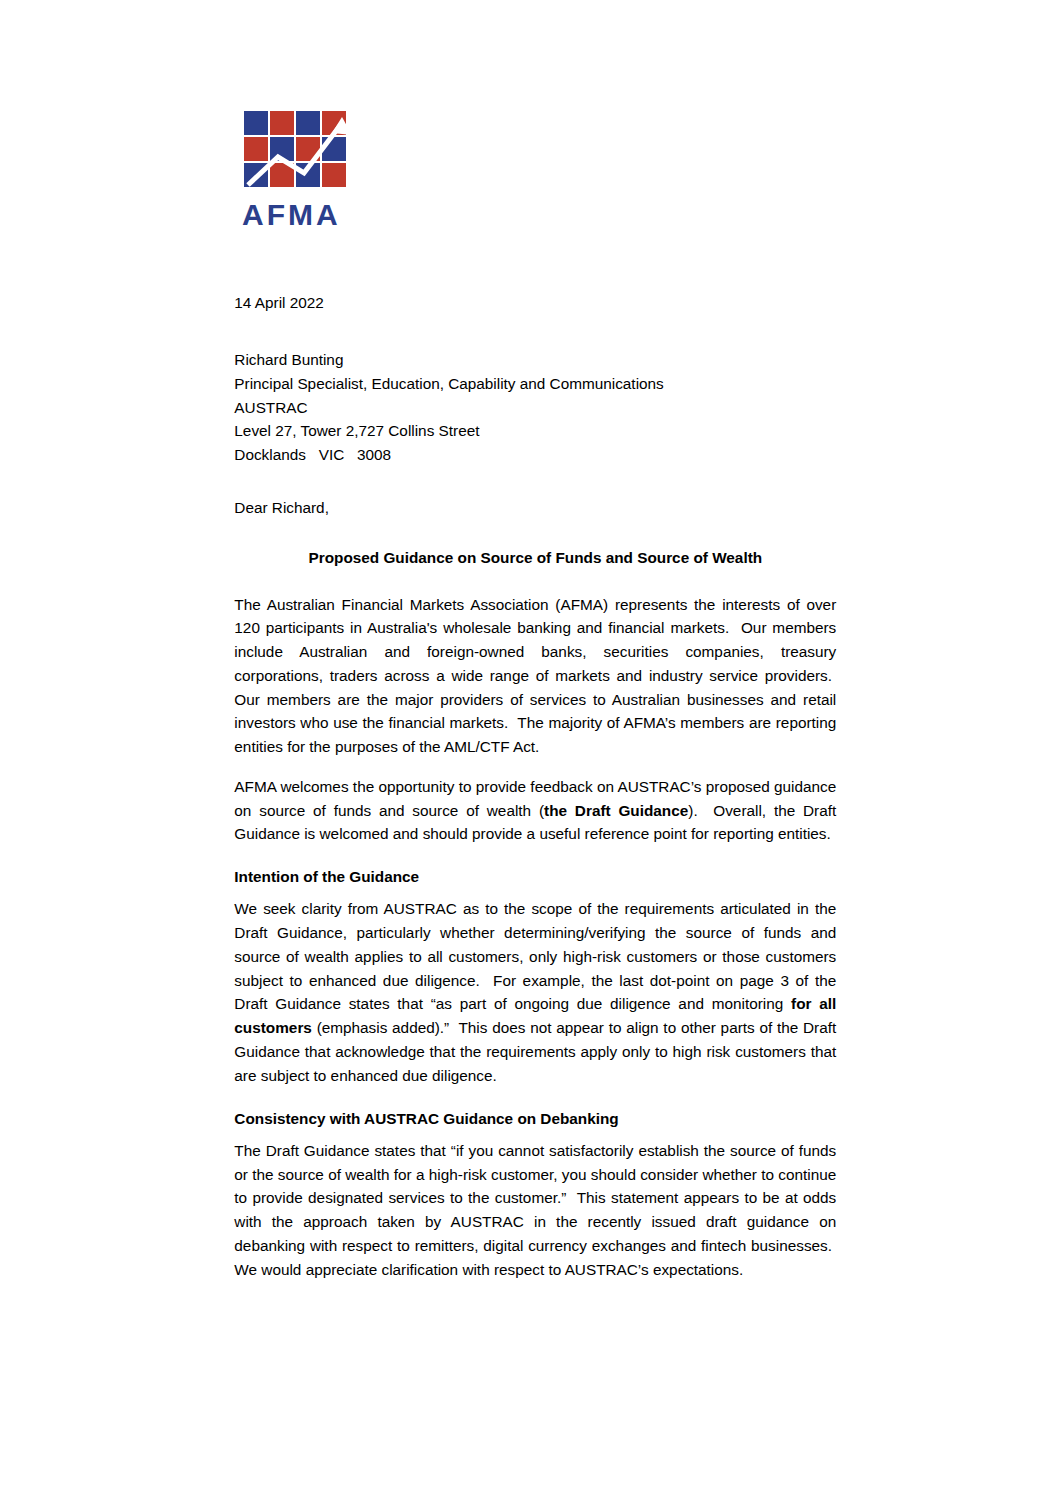AFMA — Australian Financial Markets Association logo AFMA
14 April 2022
Richard Bunting
Principal Specialist, Education, Capability and Communications
AUSTRAC
Level 27, Tower 2,727 Collins Street
Docklands VIC 3008
Dear Richard,
Proposed Guidance on Source of Funds and Source of Wealth
The Australian Financial Markets Association (AFMA) represents the interests of over 120 participants in Australia's wholesale banking and financial markets. Our members include Australian and foreign-owned banks, securities companies, treasury corporations, traders across a wide range of markets and industry service providers. Our members are the major providers of services to Australian businesses and retail investors who use the financial markets. The majority of AFMA’s members are reporting entities for the purposes of the AML/CTF Act.
AFMA welcomes the opportunity to provide feedback on AUSTRAC’s proposed guidance on source of funds and source of wealth (the Draft Guidance). Overall, the Draft Guidance is welcomed and should provide a useful reference point for reporting entities.
Intention of the Guidance
We seek clarity from AUSTRAC as to the scope of the requirements articulated in the Draft Guidance, particularly whether determining/verifying the source of funds and source of wealth applies to all customers, only high-risk customers or those customers subject to enhanced due diligence. For example, the last dot-point on page 3 of the Draft Guidance states that “as part of ongoing due diligence and monitoring for all customers (emphasis added).” This does not appear to align to other parts of the Draft Guidance that acknowledge that the requirements apply only to high risk customers that are subject to enhanced due diligence.
Consistency with AUSTRAC Guidance on Debanking
The Draft Guidance states that “if you cannot satisfactorily establish the source of funds or the source of wealth for a high-risk customer, you should consider whether to continue to provide designated services to the customer.” This statement appears to be at odds with the approach taken by AUSTRAC in the recently issued draft guidance on debanking with respect to remitters, digital currency exchanges and fintech businesses. We would appreciate clarification with respect to AUSTRAC’s expectations.